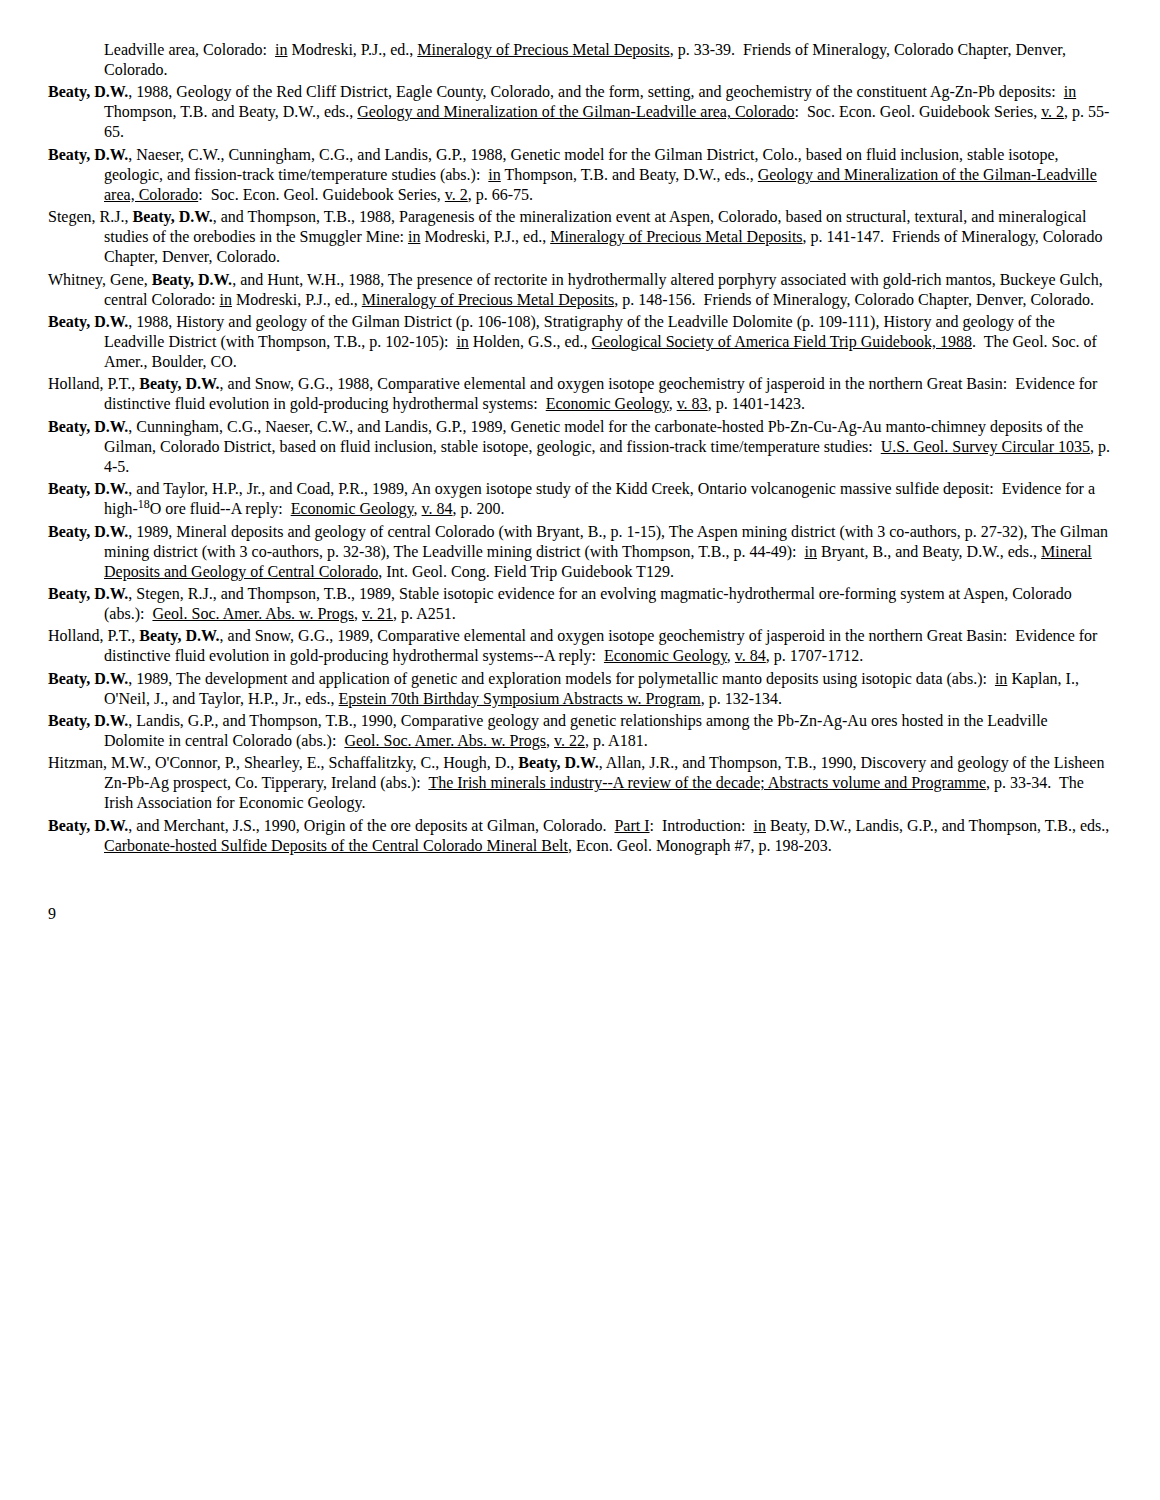Leadville area, Colorado: in Modreski, P.J., ed., Mineralogy of Precious Metal Deposits, p. 33-39. Friends of Mineralogy, Colorado Chapter, Denver, Colorado.
Beaty, D.W., 1988, Geology of the Red Cliff District, Eagle County, Colorado, and the form, setting, and geochemistry of the constituent Ag-Zn-Pb deposits: in Thompson, T.B. and Beaty, D.W., eds., Geology and Mineralization of the Gilman-Leadville area, Colorado: Soc. Econ. Geol. Guidebook Series, v. 2, p. 55-65.
Beaty, D.W., Naeser, C.W., Cunningham, C.G., and Landis, G.P., 1988, Genetic model for the Gilman District, Colo., based on fluid inclusion, stable isotope, geologic, and fission-track time/temperature studies (abs.): in Thompson, T.B. and Beaty, D.W., eds., Geology and Mineralization of the Gilman-Leadville area, Colorado: Soc. Econ. Geol. Guidebook Series, v. 2, p. 66-75.
Stegen, R.J., Beaty, D.W., and Thompson, T.B., 1988, Paragenesis of the mineralization event at Aspen, Colorado, based on structural, textural, and mineralogical studies of the orebodies in the Smuggler Mine: in Modreski, P.J., ed., Mineralogy of Precious Metal Deposits, p. 141-147. Friends of Mineralogy, Colorado Chapter, Denver, Colorado.
Whitney, Gene, Beaty, D.W., and Hunt, W.H., 1988, The presence of rectorite in hydrothermally altered porphyry associated with gold-rich mantos, Buckeye Gulch, central Colorado: in Modreski, P.J., ed., Mineralogy of Precious Metal Deposits, p. 148-156. Friends of Mineralogy, Colorado Chapter, Denver, Colorado.
Beaty, D.W., 1988, History and geology of the Gilman District (p. 106-108), Stratigraphy of the Leadville Dolomite (p. 109-111), History and geology of the Leadville District (with Thompson, T.B., p. 102-105): in Holden, G.S., ed., Geological Society of America Field Trip Guidebook, 1988. The Geol. Soc. of Amer., Boulder, CO.
Holland, P.T., Beaty, D.W., and Snow, G.G., 1988, Comparative elemental and oxygen isotope geochemistry of jasperoid in the northern Great Basin: Evidence for distinctive fluid evolution in gold-producing hydrothermal systems: Economic Geology, v. 83, p. 1401-1423.
Beaty, D.W., Cunningham, C.G., Naeser, C.W., and Landis, G.P., 1989, Genetic model for the carbonate-hosted Pb-Zn-Cu-Ag-Au manto-chimney deposits of the Gilman, Colorado District, based on fluid inclusion, stable isotope, geologic, and fission-track time/temperature studies: U.S. Geol. Survey Circular 1035, p. 4-5.
Beaty, D.W., and Taylor, H.P., Jr., and Coad, P.R., 1989, An oxygen isotope study of the Kidd Creek, Ontario volcanogenic massive sulfide deposit: Evidence for a high-18O ore fluid--A reply: Economic Geology, v. 84, p. 200.
Beaty, D.W., 1989, Mineral deposits and geology of central Colorado (with Bryant, B., p. 1-15), The Aspen mining district (with 3 co-authors, p. 27-32), The Gilman mining district (with 3 co-authors, p. 32-38), The Leadville mining district (with Thompson, T.B., p. 44-49): in Bryant, B., and Beaty, D.W., eds., Mineral Deposits and Geology of Central Colorado, Int. Geol. Cong. Field Trip Guidebook T129.
Beaty, D.W., Stegen, R.J., and Thompson, T.B., 1989, Stable isotopic evidence for an evolving magmatic-hydrothermal ore-forming system at Aspen, Colorado (abs.): Geol. Soc. Amer. Abs. w. Progs, v. 21, p. A251.
Holland, P.T., Beaty, D.W., and Snow, G.G., 1989, Comparative elemental and oxygen isotope geochemistry of jasperoid in the northern Great Basin: Evidence for distinctive fluid evolution in gold-producing hydrothermal systems--A reply: Economic Geology, v. 84, p. 1707-1712.
Beaty, D.W., 1989, The development and application of genetic and exploration models for polymetallic manto deposits using isotopic data (abs.): in Kaplan, I., O'Neil, J., and Taylor, H.P., Jr., eds., Epstein 70th Birthday Symposium Abstracts w. Program, p. 132-134.
Beaty, D.W., Landis, G.P., and Thompson, T.B., 1990, Comparative geology and genetic relationships among the Pb-Zn-Ag-Au ores hosted in the Leadville Dolomite in central Colorado (abs.): Geol. Soc. Amer. Abs. w. Progs, v. 22, p. A181.
Hitzman, M.W., O'Connor, P., Shearley, E., Schaffalitzky, C., Hough, D., Beaty, D.W., Allan, J.R., and Thompson, T.B., 1990, Discovery and geology of the Lisheen Zn-Pb-Ag prospect, Co. Tipperary, Ireland (abs.): The Irish minerals industry--A review of the decade; Abstracts volume and Programme, p. 33-34. The Irish Association for Economic Geology.
Beaty, D.W., and Merchant, J.S., 1990, Origin of the ore deposits at Gilman, Colorado. Part I: Introduction: in Beaty, D.W., Landis, G.P., and Thompson, T.B., eds., Carbonate-hosted Sulfide Deposits of the Central Colorado Mineral Belt, Econ. Geol. Monograph #7, p. 198-203.
9